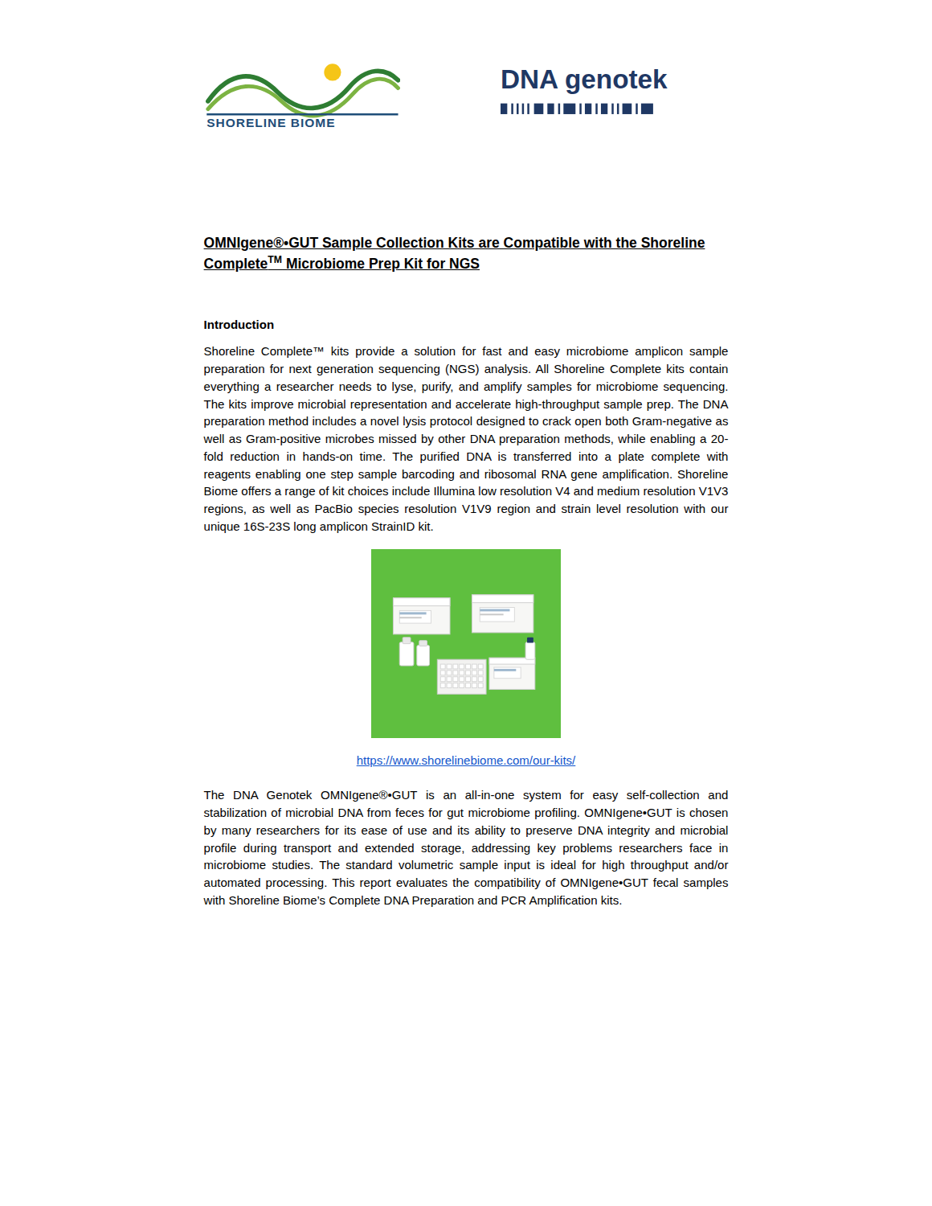SHORELINE BIOME
DNA genotek
OMNIgene®•GUT Sample Collection Kits are Compatible with the Shoreline CompleteTM Microbiome Prep Kit for NGS
Introduction
Shoreline Complete™ kits provide a solution for fast and easy microbiome amplicon sample preparation for next generation sequencing (NGS) analysis. All Shoreline Complete kits contain everything a researcher needs to lyse, purify, and amplify samples for microbiome sequencing. The kits improve microbial representation and accelerate high-throughput sample prep. The DNA preparation method includes a novel lysis protocol designed to crack open both Gram-negative as well as Gram-positive microbes missed by other DNA preparation methods, while enabling a 20-fold reduction in hands-on time. The purified DNA is transferred into a plate complete with reagents enabling one step sample barcoding and ribosomal RNA gene amplification. Shoreline Biome offers a range of kit choices include Illumina low resolution V4 and medium resolution V1V3 regions, as well as PacBio species resolution V1V9 region and strain level resolution with our unique 16S-23S long amplicon StrainID kit.
https://www.shorelinebiome.com/our-kits/
The DNA Genotek OMNIgene®•GUT is an all-in-one system for easy self-collection and stabilization of microbial DNA from feces for gut microbiome profiling. OMNIgene•GUT is chosen by many researchers for its ease of use and its ability to preserve DNA integrity and microbial profile during transport and extended storage, addressing key problems researchers face in microbiome studies. The standard volumetric sample input is ideal for high throughput and/or automated processing. This report evaluates the compatibility of OMNIgene•GUT fecal samples with Shoreline Biome’s Complete DNA Preparation and PCR Amplification kits.